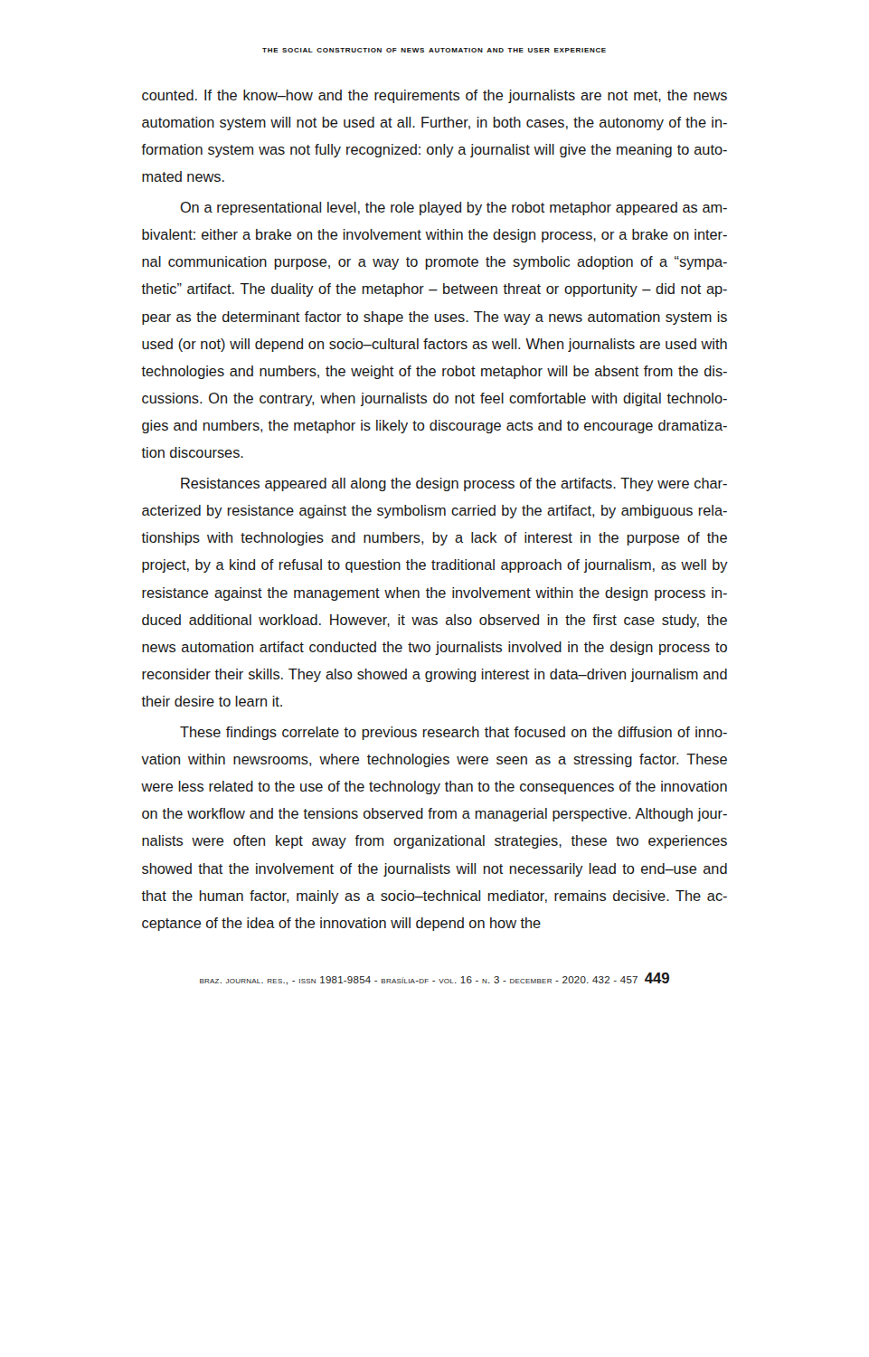The Social Construction of News Automation and the User Experience
counted. If the know–how and the requirements of the journalists are not met, the news automation system will not be used at all. Further, in both cases, the autonomy of the information system was not fully recognized: only a journalist will give the meaning to automated news.
On a representational level, the role played by the robot metaphor appeared as ambivalent: either a brake on the involvement within the design process, or a brake on internal communication purpose, or a way to promote the symbolic adoption of a “sympathetic” artifact. The duality of the metaphor – between threat or opportunity – did not appear as the determinant factor to shape the uses. The way a news automation system is used (or not) will depend on socio–cultural factors as well. When journalists are used with technologies and numbers, the weight of the robot metaphor will be absent from the discussions. On the contrary, when journalists do not feel comfortable with digital technologies and numbers, the metaphor is likely to discourage acts and to encourage dramatization discourses.
Resistances appeared all along the design process of the artifacts. They were characterized by resistance against the symbolism carried by the artifact, by ambiguous relationships with technologies and numbers, by a lack of interest in the purpose of the project, by a kind of refusal to question the traditional approach of journalism, as well by resistance against the management when the involvement within the design process induced additional workload. However, it was also observed in the first case study, the news automation artifact conducted the two journalists involved in the design process to reconsider their skills. They also showed a growing interest in data–driven journalism and their desire to learn it.
These findings correlate to previous research that focused on the diffusion of innovation within newsrooms, where technologies were seen as a stressing factor. These were less related to the use of the technology than to the consequences of the innovation on the workflow and the tensions observed from a managerial perspective. Although journalists were often kept away from organizational strategies, these two experiences showed that the involvement of the journalists will not necessarily lead to end–use and that the human factor, mainly as a socio–technical mediator, remains decisive. The acceptance of the idea of the innovation will depend on how the
Braz. journal. res., - ISSN 1981-9854 - Brasília-DF - Vol. 16 - N. 3 - December - 2020. 432 - 457 449